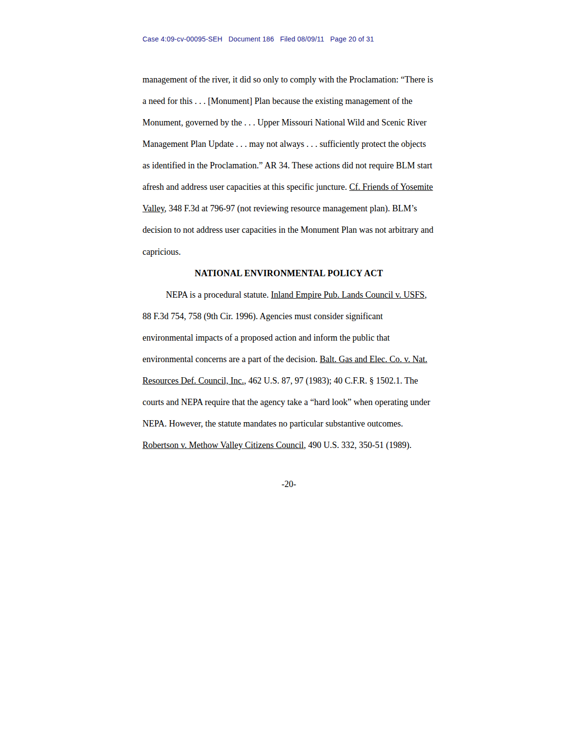Case 4:09-cv-00095-SEH Document 186 Filed 08/09/11 Page 20 of 31
management of the river, it did so only to comply with the Proclamation: “There is a need for this . . . [Monument] Plan because the existing management of the Monument, governed by the . . . Upper Missouri National Wild and Scenic River Management Plan Update . . . may not always . . . sufficiently protect the objects as identified in the Proclamation.” AR 34. These actions did not require BLM start afresh and address user capacities at this specific juncture. Cf. Friends of Yosemite Valley, 348 F.3d at 796-97 (not reviewing resource management plan). BLM’s decision to not address user capacities in the Monument Plan was not arbitrary and capricious.
NATIONAL ENVIRONMENTAL POLICY ACT
NEPA is a procedural statute. Inland Empire Pub. Lands Council v. USFS, 88 F.3d 754, 758 (9th Cir. 1996). Agencies must consider significant environmental impacts of a proposed action and inform the public that environmental concerns are a part of the decision. Balt. Gas and Elec. Co. v. Nat. Resources Def. Council, Inc., 462 U.S. 87, 97 (1983); 40 C.F.R. § 1502.1. The courts and NEPA require that the agency take a “hard look” when operating under NEPA. However, the statute mandates no particular substantive outcomes. Robertson v. Methow Valley Citizens Council, 490 U.S. 332, 350-51 (1989).
-20-